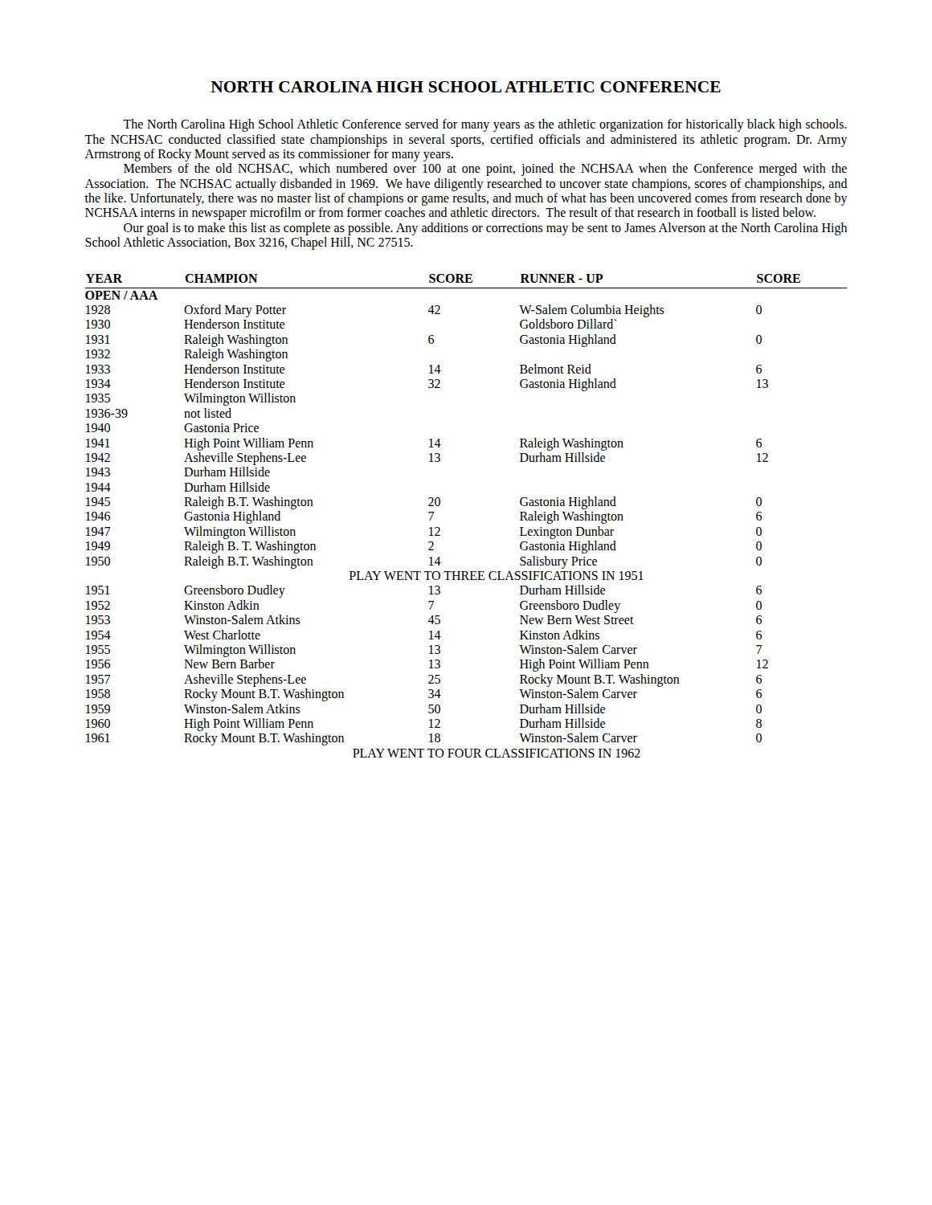NORTH CAROLINA HIGH SCHOOL ATHLETIC CONFERENCE
The North Carolina High School Athletic Conference served for many years as the athletic organization for historically black high schools. The NCHSAC conducted classified state championships in several sports, certified officials and administered its athletic program. Dr. Army Armstrong of Rocky Mount served as its commissioner for many years.
Members of the old NCHSAC, which numbered over 100 at one point, joined the NCHSAA when the Conference merged with the Association. The NCHSAC actually disbanded in 1969. We have diligently researched to uncover state champions, scores of championships, and the like. Unfortunately, there was no master list of champions or game results, and much of what has been uncovered comes from research done by NCHSAA interns in newspaper microfilm or from former coaches and athletic directors. The result of that research in football is listed below.
Our goal is to make this list as complete as possible. Any additions or corrections may be sent to James Alverson at the North Carolina High School Athletic Association, Box 3216, Chapel Hill, NC 27515.
| YEAR | CHAMPION | SCORE | RUNNER - UP | SCORE |
| --- | --- | --- | --- | --- |
| OPEN / AAA |
| 1928 | Oxford Mary Potter | 42 | W-Salem Columbia Heights | 0 |
| 1930 | Henderson Institute | | Goldsboro Dillard` | |
| 1931 | Raleigh Washington | 6 | Gastonia Highland | 0 |
| 1932 | Raleigh Washington | | | |
| 1933 | Henderson Institute | 14 | Belmont Reid | 6 |
| 1934 | Henderson Institute | 32 | Gastonia Highland | 13 |
| 1935 | Wilmington Williston | | | |
| 1936-39 | not listed | | | |
| 1940 | Gastonia Price | | | |
| 1941 | High Point William Penn | 14 | Raleigh Washington | 6 |
| 1942 | Asheville Stephens-Lee | 13 | Durham Hillside | 12 |
| 1943 | Durham Hillside | | | |
| 1944 | Durham Hillside | | | |
| 1945 | Raleigh B.T. Washington | 20 | Gastonia Highland | 0 |
| 1946 | Gastonia Highland | 7 | Raleigh Washington | 6 |
| 1947 | Wilmington Williston | 12 | Lexington Dunbar | 0 |
| 1949 | Raleigh B. T. Washington | 2 | Gastonia Highland | 0 |
| 1950 | Raleigh B.T. Washington | 14 | Salisbury Price | 0 |
| PLAY WENT TO THREE CLASSIFICATIONS IN 1951 |
| 1951 | Greensboro Dudley | 13 | Durham Hillside | 6 |
| 1952 | Kinston Adkin | 7 | Greensboro Dudley | 0 |
| 1953 | Winston-Salem Atkins | 45 | New Bern West Street | 6 |
| 1954 | West Charlotte | 14 | Kinston Adkins | 6 |
| 1955 | Wilmington Williston | 13 | Winston-Salem Carver | 7 |
| 1956 | New Bern Barber | 13 | High Point William Penn | 12 |
| 1957 | Asheville Stephens-Lee | 25 | Rocky Mount B.T. Washington | 6 |
| 1958 | Rocky Mount B.T. Washington | 34 | Winston-Salem Carver | 6 |
| 1959 | Winston-Salem Atkins | 50 | Durham Hillside | 0 |
| 1960 | High Point William Penn | 12 | Durham Hillside | 8 |
| 1961 | Rocky Mount B.T. Washington | 18 | Winston-Salem Carver | 0 |
| PLAY WENT TO FOUR CLASSIFICATIONS IN 1962 |